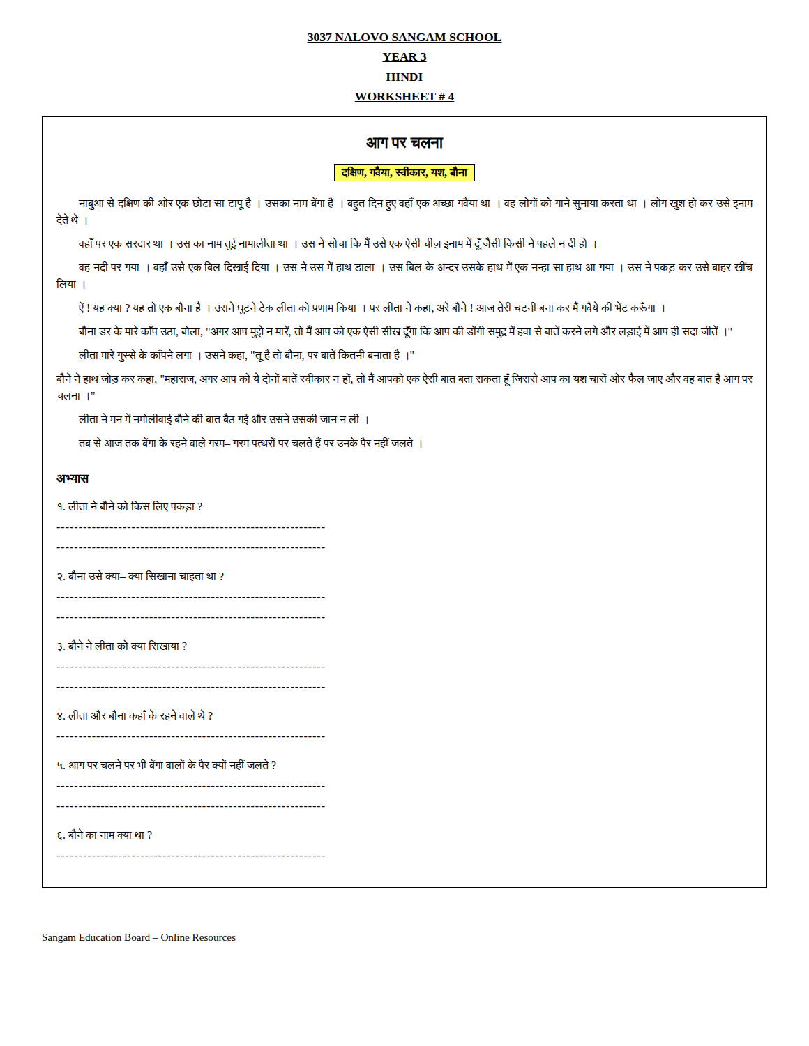3037 NALOVO SANGAM SCHOOL
YEAR 3
HINDI
WORKSHEET # 4
आग पर चलना
दक्षिण, गवैया, स्वीकार, यश, बौना
नाबुआ से दक्षिण की ओर एक छोटा सा टापू है । उसका नाम बेंगा है । बहुत दिन हुए वहाँ एक अच्छा गवैया था । वह लोगों को गाने सुनाया करता था । लोग खुश हो कर उसे इनाम देते थे ।
वहाँ पर एक सरदार था । उस का नाम तुई नामालीता था । उस ने सोचा कि मैं उसे एक ऐसी चीज़ इनाम में दूँ जैसी किसी ने पहले न दी हो ।
वह नदी पर गया । वहाँ उसे एक बिल दिखाई दिया । उस ने उस में हाथ डाला । उस बिल के अन्दर उसके हाथ में एक नन्हा सा हाथ आ गया । उस ने पकड़ कर उसे बाहर खींच लिया ।
ऐं ! यह क्या ? यह तो एक बौना है । उसने घुटने टेक लीता को प्रणाम किया । पर लीता ने कहा, अरे बौने ! आज तेरी चटनी बना कर मैं गवैये की भेंट करूँगा ।
बौना डर के मारे काँप उठा, बोला, "अगर आप मुझे न मारें, तो मैं आप को एक ऐसी सीख दूँगा कि आप की डोंगी समुद्र में हवा से बातें करने लगे और लड़ाई में आप ही सदा जीतें ।"
लीता मारे गुस्से के काँपने लगा । उसने कहा, "तू है तो बौना, पर बातें कितनी बनाता है ।"
बौने ने हाथ जोड़ कर कहा, "महाराज, अगर आप को ये दोनों बातें स्वीकार न हों, तो मैं आपको एक ऐसी बात बता सकता हूँ जिससे आप का यश चारों ओर फैल जाए और वह बात है आग पर चलना ।"
लीता ने मन में नमोलीवाई बौने की बात बैठ गई और उसने उसकी जान न ली ।
तब से आज तक बेंगा के रहने वाले गरम– गरम पत्थरों पर चलते हैं पर उनके पैर नहीं जलते ।
अभ्यास
१. लीता ने बौने को किस लिए पकड़ा ?
-------------------------------------------------------------
-------------------------------------------------------------
२. बौना उसे क्या– क्या सिखाना चाहता था ?
-------------------------------------------------------------
-------------------------------------------------------------
३. बौने ने लीता को क्या सिखाया ?
-------------------------------------------------------------
-------------------------------------------------------------
४. लीता और बौना कहाँ के रहने वाले थे ?
-------------------------------------------------------------
५. आग पर चलने पर भी बेंगा वालों के पैर क्यों नहीं जलते ?
-------------------------------------------------------------
-------------------------------------------------------------
६. बौने का नाम क्या था ?
-------------------------------------------------------------
Sangam Education Board – Online Resources